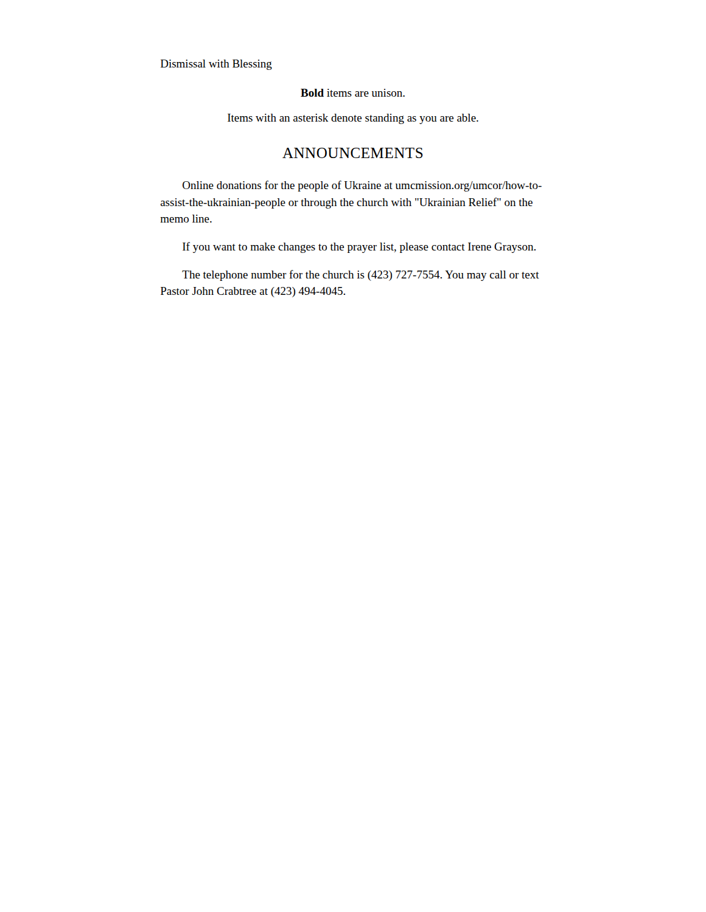Dismissal with Blessing
Bold items are unison.
Items with an asterisk denote standing as you are able.
ANNOUNCEMENTS
Online donations for the people of Ukraine at umcmission.org/umcor/how-to-assist-the-ukrainian-people or through the church with "Ukrainian Relief" on the memo line.
If you want to make changes to the prayer list, please contact Irene Grayson.
The telephone number for the church is (423) 727-7554. You may call or text Pastor John Crabtree at (423) 494-4045.